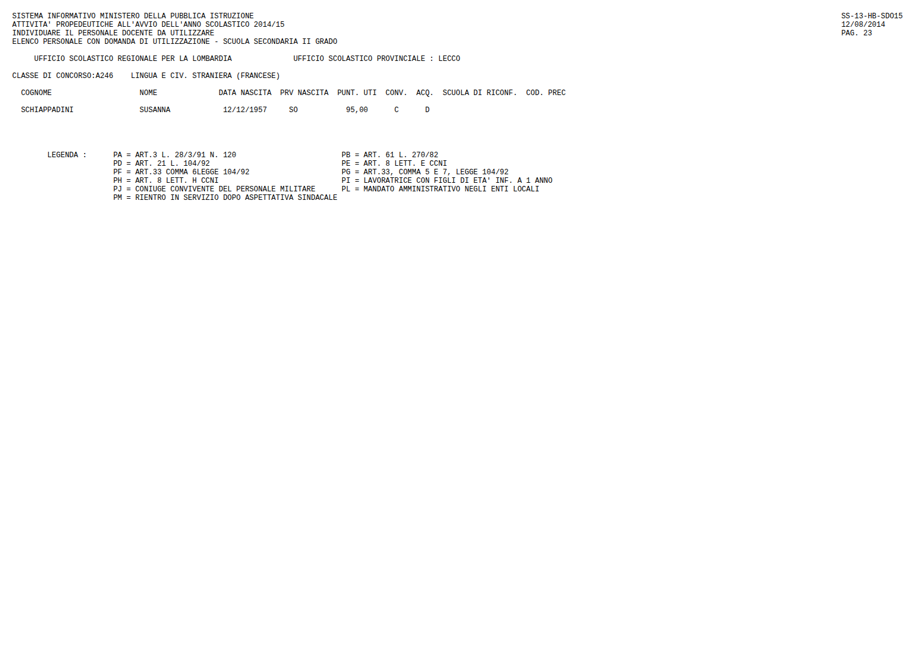SISTEMA INFORMATIVO MINISTERO DELLA PUBBLICA ISTRUZIONE
ATTIVITA' PROPEDEUTICHE ALL'AVVIO DELL'ANNO SCOLASTICO 2014/15
INDIVIDUARE IL PERSONALE DOCENTE DA UTILIZZARE
SS-13-HB-SDO15
12/08/2014
PAG. 23
ELENCO PERSONALE CON DOMANDA DI UTILIZZAZIONE - SCUOLA SECONDARIA II GRADO

     UFFICIO SCOLASTICO REGIONALE PER LA LOMBARDIA              UFFICIO SCOLASTICO PROVINCIALE : LECCO

CLASSE DI CONCORSO:A246    LINGUA E CIV. STRANIERA (FRANCESE)

  COGNOME                    NOME              DATA NASCITA  PRV NASCITA  PUNT. UTI  CONV.  ACQ.  SCUOLA DI RICONF.  COD. PREC

  SCHIAPPADINI               SUSANNA            12/12/1957     SO           95,00      C      D
        LEGENDA :      PA = ART.3 L. 28/3/91 N. 120                        PB = ART. 61 L. 270/82
                       PD = ART. 21 L. 104/92                              PE = ART. 8 LETT. E CCNI
                       PF = ART.33 COMMA 6LEGGE 104/92                     PG = ART.33, COMMA 5 E 7, LEGGE 104/92
                       PH = ART. 8 LETT. H CCNI                            PI = LAVORATRICE CON FIGLI DI ETA' INF. A 1 ANNO
                       PJ = CONIUGE CONVIVENTE DEL PERSONALE MILITARE      PL = MANDATO AMMINISTRATIVO NEGLI ENTI LOCALI
                       PM = RIENTRO IN SERVIZIO DOPO ASPETTATIVA SINDACALE